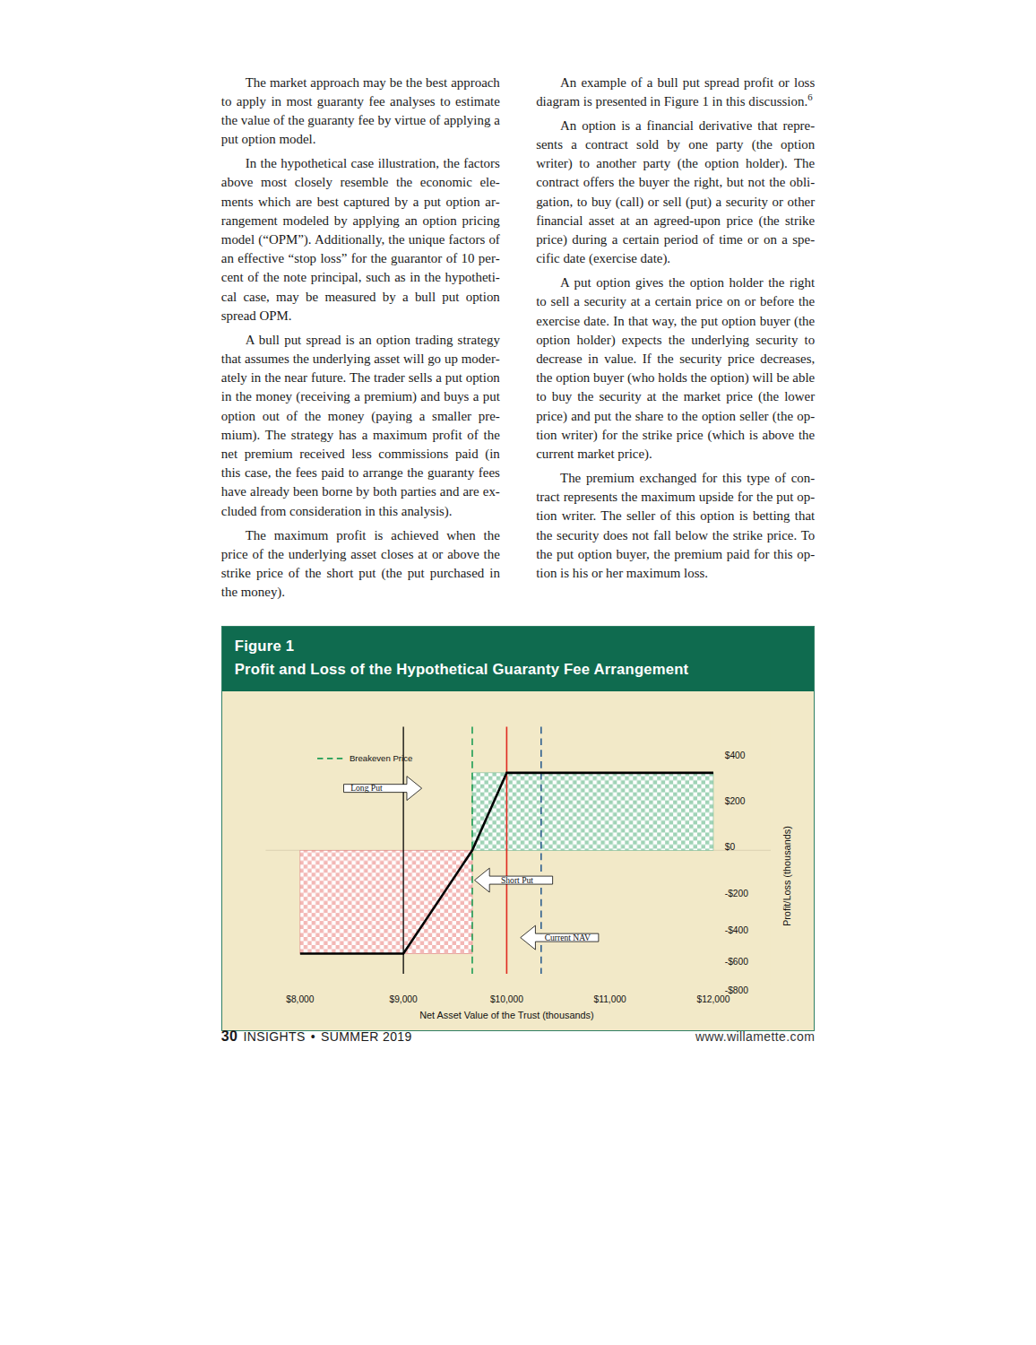The market approach may be the best approach to apply in most guaranty fee analyses to estimate the value of the guaranty fee by virtue of applying a put option model.
In the hypothetical case illustration, the factors above most closely resemble the economic elements which are best captured by a put option arrangement modeled by applying an option pricing model (“OPM”). Additionally, the unique factors of an effective “stop loss” for the guarantor of 10 percent of the note principal, such as in the hypothetical case, may be measured by a bull put option spread OPM.
A bull put spread is an option trading strategy that assumes the underlying asset will go up moderately in the near future. The trader sells a put option in the money (receiving a premium) and buys a put option out of the money (paying a smaller premium). The strategy has a maximum profit of the net premium received less commissions paid (in this case, the fees paid to arrange the guaranty fees have already been borne by both parties and are excluded from consideration in this analysis).
The maximum profit is achieved when the price of the underlying asset closes at or above the strike price of the short put (the put purchased in the money).
An example of a bull put spread profit or loss diagram is presented in Figure 1 in this discussion.6
An option is a financial derivative that represents a contract sold by one party (the option writer) to another party (the option holder). The contract offers the buyer the right, but not the obligation, to buy (call) or sell (put) a security or other financial asset at an agreed-upon price (the strike price) during a certain period of time or on a specific date (exercise date).
A put option gives the option holder the right to sell a security at a certain price on or before the exercise date. In that way, the put option buyer (the option holder) expects the underlying security to decrease in value. If the security price decreases, the option buyer (who holds the option) will be able to buy the security at the market price (the lower price) and put the share to the option seller (the option writer) for the strike price (which is above the current market price).
The premium exchanged for this type of contract represents the maximum upside for the put option writer. The seller of this option is betting that the security does not fall below the strike price. To the put option buyer, the premium paid for this option is his or her maximum loss.
Figure 1
Profit and Loss of the Hypothetical Guaranty Fee Arrangement
Breakeven Price Long Put Short Put Current NAV $400 $200 $0 -$200 -$400 -$600 -$800 Profit/Loss (thousands) $8,000 $9,000 $10,000 $11,000 $12,000 Net Asset Value of the Trust (thousands)
30 INSIGHTS•SUMMER 2019
www.willamette.com